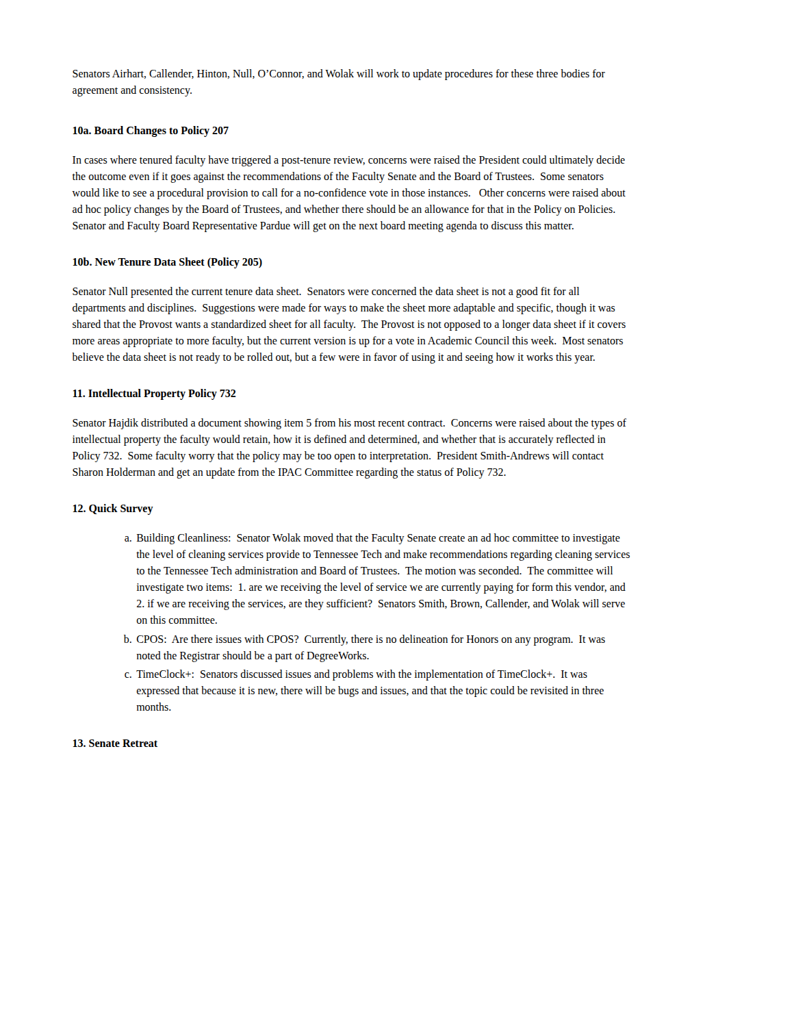Senators Airhart, Callender, Hinton, Null, O’Connor, and Wolak will work to update procedures for these three bodies for agreement and consistency.
10a. Board Changes to Policy 207
In cases where tenured faculty have triggered a post-tenure review, concerns were raised the President could ultimately decide the outcome even if it goes against the recommendations of the Faculty Senate and the Board of Trustees. Some senators would like to see a procedural provision to call for a no-confidence vote in those instances. Other concerns were raised about ad hoc policy changes by the Board of Trustees, and whether there should be an allowance for that in the Policy on Policies. Senator and Faculty Board Representative Pardue will get on the next board meeting agenda to discuss this matter.
10b. New Tenure Data Sheet (Policy 205)
Senator Null presented the current tenure data sheet. Senators were concerned the data sheet is not a good fit for all departments and disciplines. Suggestions were made for ways to make the sheet more adaptable and specific, though it was shared that the Provost wants a standardized sheet for all faculty. The Provost is not opposed to a longer data sheet if it covers more areas appropriate to more faculty, but the current version is up for a vote in Academic Council this week. Most senators believe the data sheet is not ready to be rolled out, but a few were in favor of using it and seeing how it works this year.
11. Intellectual Property Policy 732
Senator Hajdik distributed a document showing item 5 from his most recent contract. Concerns were raised about the types of intellectual property the faculty would retain, how it is defined and determined, and whether that is accurately reflected in Policy 732. Some faculty worry that the policy may be too open to interpretation. President Smith-Andrews will contact Sharon Holderman and get an update from the IPAC Committee regarding the status of Policy 732.
12. Quick Survey
Building Cleanliness: Senator Wolak moved that the Faculty Senate create an ad hoc committee to investigate the level of cleaning services provide to Tennessee Tech and make recommendations regarding cleaning services to the Tennessee Tech administration and Board of Trustees. The motion was seconded. The committee will investigate two items: 1. are we receiving the level of service we are currently paying for form this vendor, and 2. if we are receiving the services, are they sufficient? Senators Smith, Brown, Callender, and Wolak will serve on this committee.
CPOS: Are there issues with CPOS? Currently, there is no delineation for Honors on any program. It was noted the Registrar should be a part of DegreeWorks.
TimeClock+: Senators discussed issues and problems with the implementation of TimeClock+. It was expressed that because it is new, there will be bugs and issues, and that the topic could be revisited in three months.
13. Senate Retreat